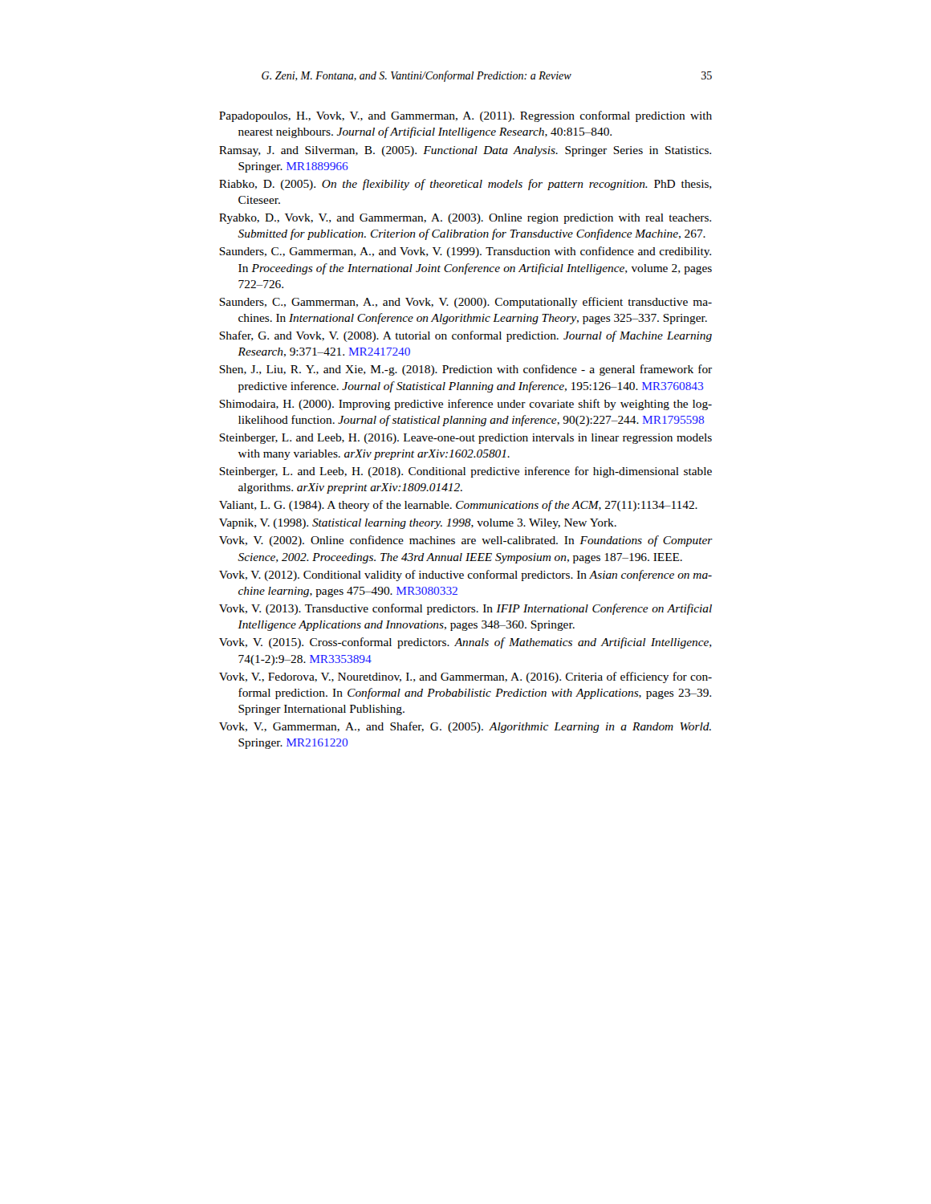G. Zeni, M. Fontana, and S. Vantini/Conformal Prediction: a Review 35
Papadopoulos, H., Vovk, V., and Gammerman, A. (2011). Regression conformal prediction with nearest neighbours. Journal of Artificial Intelligence Research, 40:815–840.
Ramsay, J. and Silverman, B. (2005). Functional Data Analysis. Springer Series in Statistics. Springer. MR1889966
Riabko, D. (2005). On the flexibility of theoretical models for pattern recognition. PhD thesis, Citeseer.
Ryabko, D., Vovk, V., and Gammerman, A. (2003). Online region prediction with real teachers. Submitted for publication. Criterion of Calibration for Transductive Confidence Machine, 267.
Saunders, C., Gammerman, A., and Vovk, V. (1999). Transduction with confidence and credibility. In Proceedings of the International Joint Conference on Artificial Intelligence, volume 2, pages 722–726.
Saunders, C., Gammerman, A., and Vovk, V. (2000). Computationally efficient transductive machines. In International Conference on Algorithmic Learning Theory, pages 325–337. Springer.
Shafer, G. and Vovk, V. (2008). A tutorial on conformal prediction. Journal of Machine Learning Research, 9:371–421. MR2417240
Shen, J., Liu, R. Y., and Xie, M.-g. (2018). Prediction with confidence - a general framework for predictive inference. Journal of Statistical Planning and Inference, 195:126–140. MR3760843
Shimodaira, H. (2000). Improving predictive inference under covariate shift by weighting the log-likelihood function. Journal of statistical planning and inference, 90(2):227–244. MR1795598
Steinberger, L. and Leeb, H. (2016). Leave-one-out prediction intervals in linear regression models with many variables. arXiv preprint arXiv:1602.05801.
Steinberger, L. and Leeb, H. (2018). Conditional predictive inference for high-dimensional stable algorithms. arXiv preprint arXiv:1809.01412.
Valiant, L. G. (1984). A theory of the learnable. Communications of the ACM, 27(11):1134–1142.
Vapnik, V. (1998). Statistical learning theory. 1998, volume 3. Wiley, New York.
Vovk, V. (2002). Online confidence machines are well-calibrated. In Foundations of Computer Science, 2002. Proceedings. The 43rd Annual IEEE Symposium on, pages 187–196. IEEE.
Vovk, V. (2012). Conditional validity of inductive conformal predictors. In Asian conference on machine learning, pages 475–490. MR3080332
Vovk, V. (2013). Transductive conformal predictors. In IFIP International Conference on Artificial Intelligence Applications and Innovations, pages 348–360. Springer.
Vovk, V. (2015). Cross-conformal predictors. Annals of Mathematics and Artificial Intelligence, 74(1-2):9–28. MR3353894
Vovk, V., Fedorova, V., Nouretdinov, I., and Gammerman, A. (2016). Criteria of efficiency for conformal prediction. In Conformal and Probabilistic Prediction with Applications, pages 23–39. Springer International Publishing.
Vovk, V., Gammerman, A., and Shafer, G. (2005). Algorithmic Learning in a Random World. Springer. MR2161220